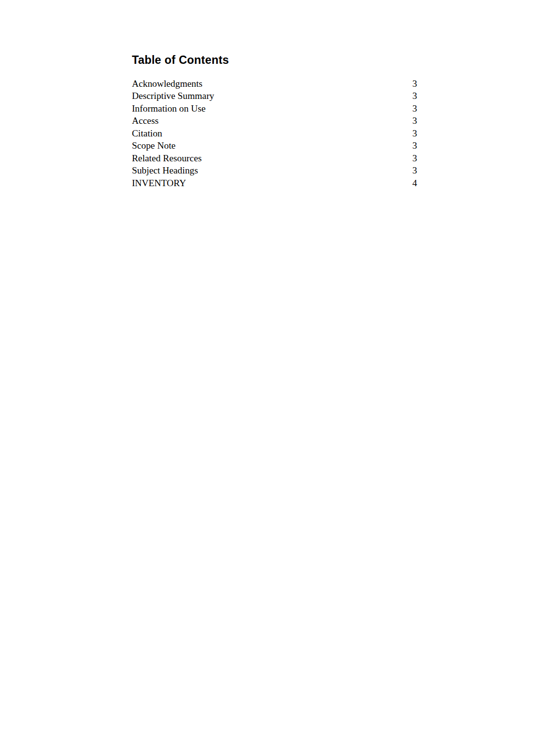Table of Contents
| Acknowledgments | 3 |
| Descriptive Summary | 3 |
| Information on Use | 3 |
| Access | 3 |
| Citation | 3 |
| Scope Note | 3 |
| Related Resources | 3 |
| Subject Headings | 3 |
| INVENTORY | 4 |